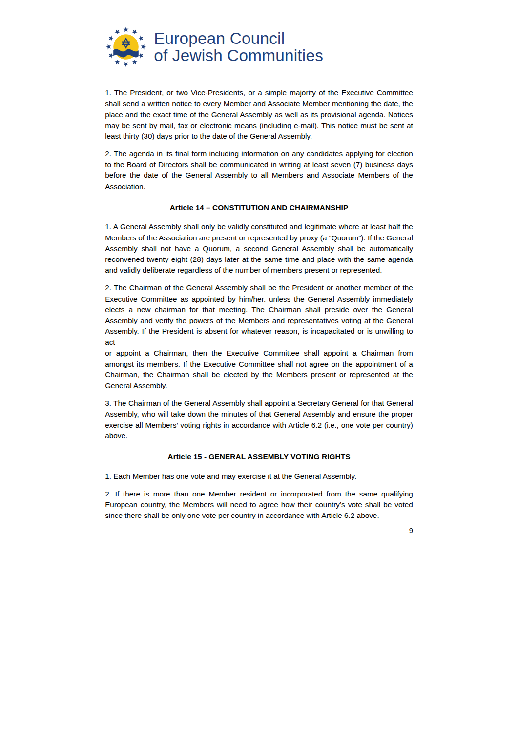European Council of Jewish Communities
1. The President, or two Vice-Presidents, or a simple majority of the Executive Committee shall send a written notice to every Member and Associate Member mentioning the date, the place and the exact time of the General Assembly as well as its provisional agenda. Notices may be sent by mail, fax or electronic means (including e-mail). This notice must be sent at least thirty (30) days prior to the date of the General Assembly.
2. The agenda in its final form including information on any candidates applying for election to the Board of Directors shall be communicated in writing at least seven (7) business days before the date of the General Assembly to all Members and Associate Members of the Association.
Article 14 – CONSTITUTION AND CHAIRMANSHIP
1. A General Assembly shall only be validly constituted and legitimate where at least half the Members of the Association are present or represented by proxy (a “Quorum”). If the General Assembly shall not have a Quorum, a second General Assembly shall be automatically reconvened twenty eight (28) days later at the same time and place with the same agenda and validly deliberate regardless of the number of members present or represented.
2. The Chairman of the General Assembly shall be the President or another member of the Executive Committee as appointed by him/her, unless the General Assembly immediately elects a new chairman for that meeting. The Chairman shall preside over the General Assembly and verify the powers of the Members and representatives voting at the General Assembly. If the President is absent for whatever reason, is incapacitated or is unwilling to act
or appoint a Chairman, then the Executive Committee shall appoint a Chairman from amongst its members. If the Executive Committee shall not agree on the appointment of a Chairman, the Chairman shall be elected by the Members present or represented at the General Assembly.
3. The Chairman of the General Assembly shall appoint a Secretary General for that General Assembly, who will take down the minutes of that General Assembly and ensure the proper exercise all Members’ voting rights in accordance with Article 6.2 (i.e., one vote per country) above.
Article 15 - GENERAL ASSEMBLY VOTING RIGHTS
1. Each Member has one vote and may exercise it at the General Assembly.
2. If there is more than one Member resident or incorporated from the same qualifying European country, the Members will need to agree how their country’s vote shall be voted since there shall be only one vote per country in accordance with Article 6.2 above.
9